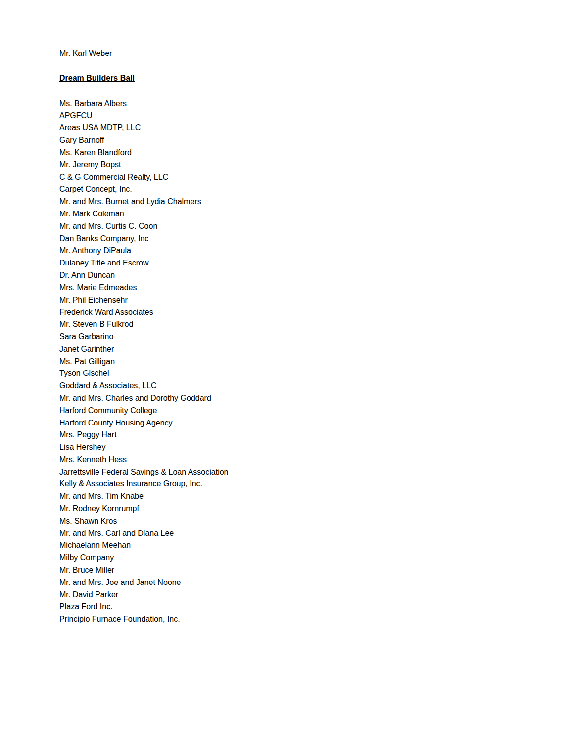Mr. Karl Weber
Dream Builders Ball
Ms. Barbara Albers
APGFCU
Areas USA MDTP, LLC
Gary Barnoff
Ms. Karen Blandford
Mr. Jeremy Bopst
C & G Commercial Realty, LLC
Carpet Concept, Inc.
Mr. and Mrs. Burnet and Lydia Chalmers
Mr. Mark Coleman
Mr. and Mrs. Curtis C. Coon
Dan Banks Company, Inc
Mr. Anthony DiPaula
Dulaney Title and Escrow
Dr. Ann Duncan
Mrs. Marie Edmeades
Mr. Phil Eichensehr
Frederick Ward Associates
Mr. Steven B Fulkrod
Sara Garbarino
Janet Garinther
Ms. Pat Gilligan
Tyson Gischel
Goddard & Associates, LLC
Mr. and Mrs. Charles and Dorothy Goddard
Harford Community College
Harford County Housing Agency
Mrs. Peggy Hart
Lisa Hershey
Mrs. Kenneth Hess
Jarrettsville Federal Savings & Loan Association
Kelly & Associates Insurance Group, Inc.
Mr. and Mrs. Tim Knabe
Mr. Rodney Kornrumpf
Ms. Shawn Kros
Mr. and Mrs. Carl and Diana Lee
Michaelann Meehan
Milby Company
Mr. Bruce Miller
Mr. and Mrs. Joe and Janet Noone
Mr. David Parker
Plaza Ford Inc.
Principio Furnace Foundation, Inc.